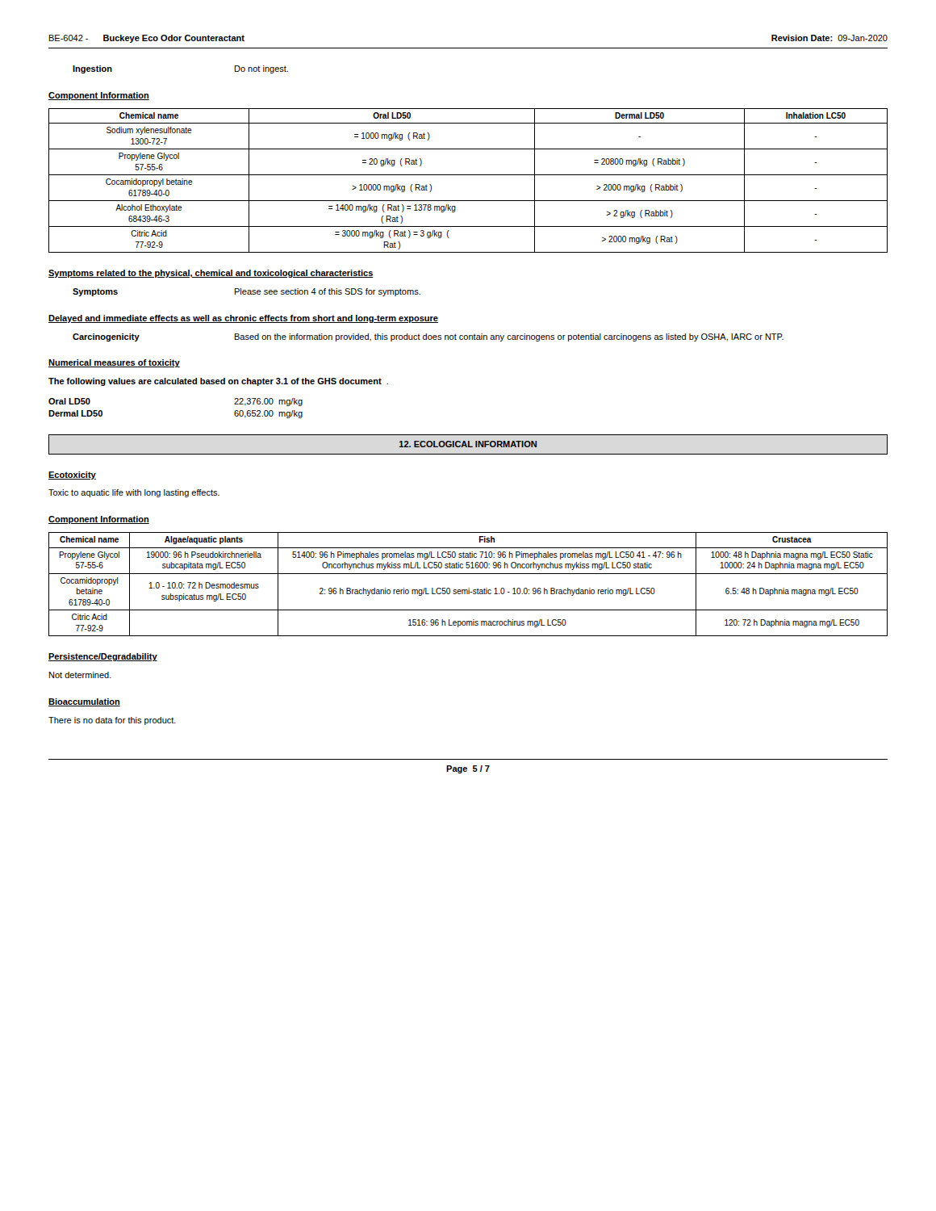BE-6042 -Buckeye Eco Odor Counteractant
Revision Date: 09-Jan-2020
Ingestion
Do not ingest.
Component Information
| Chemical name | Oral LD50 | Dermal LD50 | Inhalation LC50 |
| --- | --- | --- | --- |
| Sodium xylenesulfonate 1300-72-7 | = 1000 mg/kg ( Rat ) | - | - |
| Propylene Glycol 57-55-6 | = 20 g/kg ( Rat ) | = 20800 mg/kg ( Rabbit ) | - |
| Cocamidopropyl betaine 61789-40-0 | > 10000 mg/kg ( Rat ) | > 2000 mg/kg ( Rabbit ) | - |
| Alcohol Ethoxylate 68439-46-3 | = 1400 mg/kg ( Rat ) = 1378 mg/kg ( Rat ) | > 2 g/kg ( Rabbit ) | - |
| Citric Acid 77-92-9 | = 3000 mg/kg ( Rat ) = 3 g/kg ( Rat ) | > 2000 mg/kg ( Rat ) | - |
Symptoms related to the physical, chemical and toxicological characteristics
Symptoms
Please see section 4 of this SDS for symptoms.
Delayed and immediate effects as well as chronic effects from short and long-term exposure
Carcinogenicity
Based on the information provided, this product does not contain any carcinogens or potential carcinogens as listed by OSHA, IARC or NTP.
Numerical measures of toxicity
The following values are calculated based on chapter 3.1 of the GHS document .
Oral LD50
22,376.00 mg/kg
Dermal LD50
60,652.00 mg/kg
12. ECOLOGICAL INFORMATION
Ecotoxicity
Toxic to aquatic life with long lasting effects.
Component Information
| Chemical name | Algae/aquatic plants | Fish | Crustacea |
| --- | --- | --- | --- |
| Propylene Glycol 57-55-6 | 19000: 96 h Pseudokirchneriella subcapitata mg/L EC50 | 51400: 96 h Pimephales promelas mg/L LC50 static 710: 96 h Pimephales promelas mg/L LC50 41 - 47: 96 h Oncorhynchus mykiss mL/L LC50 static 51600: 96 h Oncorhynchus mykiss mg/L LC50 static | 1000: 48 h Daphnia magna mg/L EC50 Static 10000: 24 h Daphnia magna mg/L EC50 |
| Cocamidopropyl betaine 61789-40-0 | 1.0 - 10.0: 72 h Desmodesmus subspicatus mg/L EC50 | 2: 96 h Brachydanio rerio mg/L LC50 semi-static 1.0 - 10.0: 96 h Brachydanio rerio mg/L LC50 | 6.5: 48 h Daphnia magna mg/L EC50 |
| Citric Acid 77-92-9 | | 1516: 96 h Lepomis macrochirus mg/L LC50 | 120: 72 h Daphnia magna mg/L EC50 |
Persistence/Degradability
Not determined.
Bioaccumulation
There is no data for this product.
Page 5 / 7